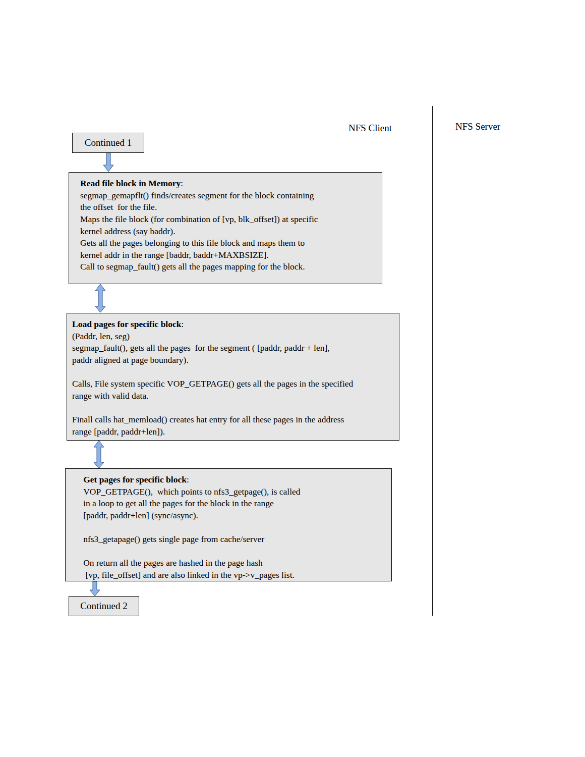NFS Client
NFS Server
Continued 1
Read file block in Memory:
segmap_gemapflt() finds/creates segment for the block containing
the offset for the file.
Maps the file block (for combination of [vp, blk_offset]) at specific
kernel address (say baddr).
Gets all the pages belonging to this file block and maps them to
kernel addr in the range [baddr, baddr+MAXBSIZE].
Call to segmap_fault() gets all the pages mapping for the block.
Load pages for specific block:
(Paddr, len, seg)
segmap_fault(), gets all the pages for the segment ( [paddr, paddr + len],
paddr aligned at page boundary).
Calls, File system specific VOP_GETPAGE() gets all the pages in the specified
range with valid data.
Finall calls hat_memload() creates hat entry for all these pages in the address
range [paddr, paddr+len]).
Get pages for specific block:
VOP_GETPAGE(), which points to nfs3_getpage(), is called
in a loop to get all the pages for the block in the range
[paddr, paddr+len] (sync/async).
nfs3_getapage() gets single page from cache/server
On return all the pages are hashed in the page hash
[vp, file_offset] and are also linked in the vp->v_pages list.
Continued 2